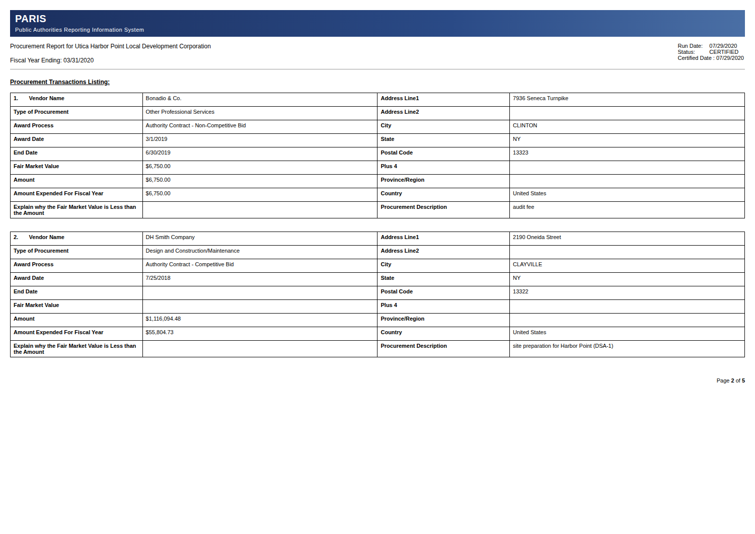PARIS
Public Authorities Reporting Information System
Procurement Report for Utica Harbor Point Local Development Corporation
Fiscal Year Ending: 03/31/2020
| Run Date: | 07/29/2020 |
| Status: | CERTIFIED |
| Certified Date : 07/29/2020 |
Procurement Transactions Listing:
| 1. Vendor Name | Bonadio & Co. | Address Line1 | 7936 Seneca Turnpike |
| Type of Procurement | Other Professional Services | Address Line2 | |
| Award Process | Authority Contract - Non-Competitive Bid | City | CLINTON |
| Award Date | 3/1/2019 | State | NY |
| End Date | 6/30/2019 | Postal Code | 13323 |
| Fair Market Value | $6,750.00 | Plus 4 | |
| Amount | $6,750.00 | Province/Region | |
| Amount Expended For Fiscal Year | $6,750.00 | Country | United States |
| Explain why the Fair Market Value is Less than the Amount | | Procurement Description | audit fee |
| 2. Vendor Name | DH Smith Company | Address Line1 | 2190 Oneida Street |
| Type of Procurement | Design and Construction/Maintenance | Address Line2 | |
| Award Process | Authority Contract - Competitive Bid | City | CLAYVILLE |
| Award Date | 7/25/2018 | State | NY |
| End Date | | Postal Code | 13322 |
| Fair Market Value | | Plus 4 | |
| Amount | $1,116,094.48 | Province/Region | |
| Amount Expended For Fiscal Year | $55,804.73 | Country | United States |
| Explain why the Fair Market Value is Less than the Amount | | Procurement Description | site preparation for Harbor Point (DSA-1) |
Page 2 of 5